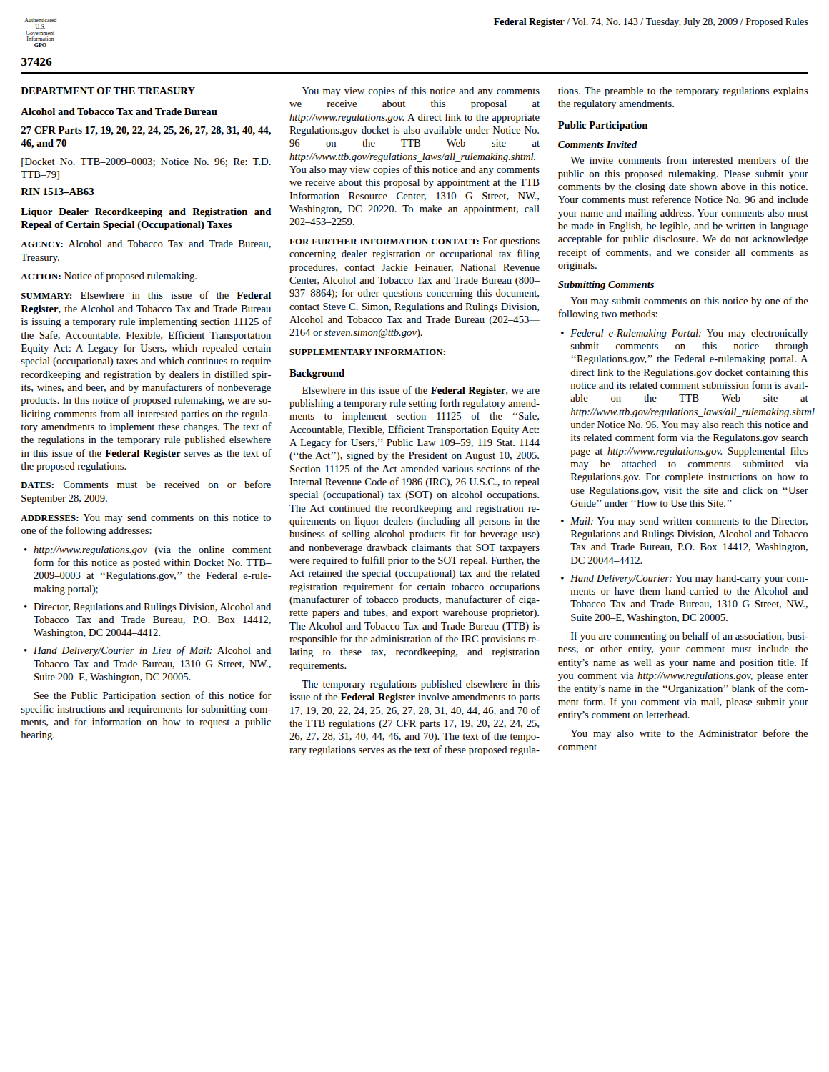Authenticated
U.S. Government
Information
GPO
37426
Federal Register / Vol. 74, No. 143 / Tuesday, July 28, 2009 / Proposed Rules
DEPARTMENT OF THE TREASURY
Alcohol and Tobacco Tax and Trade Bureau
27 CFR Parts 17, 19, 20, 22, 24, 25, 26, 27, 28, 31, 40, 44, 46, and 70
[Docket No. TTB–2009–0003; Notice No. 96; Re: T.D. TTB–79]
RIN 1513–AB63
Liquor Dealer Recordkeeping and Registration and Repeal of Certain Special (Occupational) Taxes
Agency: Alcohol and Tobacco Tax and Trade Bureau, Treasury.
Action: Notice of proposed rulemaking.
Summary: Elsewhere in this issue of the Federal Register, the Alcohol and Tobacco Tax and Trade Bureau is issuing a temporary rule implementing section 11125 of the Safe, Accountable, Flexible, Efficient Transportation Equity Act: A Legacy for Users, which repealed certain special (occupational) taxes and which continues to require recordkeeping and registration by dealers in distilled spirits, wines, and beer, and by manufacturers of nonbeverage products. In this notice of proposed rulemaking, we are soliciting comments from all interested parties on the regulatory amendments to implement these changes. The text of the regulations in the temporary rule published elsewhere in this issue of the Federal Register serves as the text of the proposed regulations.
Dates: Comments must be received on or before September 28, 2009.
Addresses: You may send comments on this notice to one of the following addresses:
http://www.regulations.gov (via the online comment form for this notice as posted within Docket No. TTB–2009–0003 at ‘‘Regulations.gov,’’ the Federal e-rulemaking portal);
Director, Regulations and Rulings Division, Alcohol and Tobacco Tax and Trade Bureau, P.O. Box 14412, Washington, DC 20044–4412.
Hand Delivery/Courier in Lieu of Mail: Alcohol and Tobacco Tax and Trade Bureau, 1310 G Street, NW., Suite 200–E, Washington, DC 20005.
See the Public Participation section of this notice for specific instructions and requirements for submitting comments, and for information on how to request a public hearing.
You may view copies of this notice and any comments we receive about this proposal at http://www.regulations.gov. A direct link to the appropriate Regulations.gov docket is also available under Notice No. 96 on the TTB Web site at http://www.ttb.gov/regulations_laws/all_rulemaking.shtml. You also may view copies of this notice and any comments we receive about this proposal by appointment at the TTB Information Resource Center, 1310 G Street, NW., Washington, DC 20220. To make an appointment, call 202–453–2259.
For Further Information Contact: For questions concerning dealer registration or occupational tax filing procedures, contact Jackie Feinauer, National Revenue Center, Alcohol and Tobacco Tax and Trade Bureau (800–937–8864); for other questions concerning this document, contact Steve C. Simon, Regulations and Rulings Division, Alcohol and Tobacco Tax and Trade Bureau (202–453—2164 or steven.simon@ttb.gov).
Supplementary Information:
Background
Elsewhere in this issue of the Federal Register, we are publishing a temporary rule setting forth regulatory amendments to implement section 11125 of the ‘‘Safe, Accountable, Flexible, Efficient Transportation Equity Act: A Legacy for Users,’’ Public Law 109–59, 119 Stat. 1144 (‘‘the Act’’), signed by the President on August 10, 2005. Section 11125 of the Act amended various sections of the Internal Revenue Code of 1986 (IRC), 26 U.S.C., to repeal special (occupational) tax (SOT) on alcohol occupations. The Act continued the recordkeeping and registration requirements on liquor dealers (including all persons in the business of selling alcohol products fit for beverage use) and nonbeverage drawback claimants that SOT taxpayers were required to fulfill prior to the SOT repeal. Further, the Act retained the special (occupational) tax and the related registration requirement for certain tobacco occupations (manufacturer of tobacco products, manufacturer of cigarette papers and tubes, and export warehouse proprietor). The Alcohol and Tobacco Tax and Trade Bureau (TTB) is responsible for the administration of the IRC provisions relating to these tax, recordkeeping, and registration requirements.
The temporary regulations published elsewhere in this issue of the Federal Register involve amendments to parts 17, 19, 20, 22, 24, 25, 26, 27, 28, 31, 40, 44, 46, and 70 of the TTB regulations (27 CFR parts 17, 19, 20, 22, 24, 25, 26, 27, 28, 31, 40, 44, 46, and 70). The text of the temporary regulations serves as the text of these proposed regulations. The preamble to the temporary regulations explains the regulatory amendments.
Public Participation
Comments Invited
We invite comments from interested members of the public on this proposed rulemaking. Please submit your comments by the closing date shown above in this notice. Your comments must reference Notice No. 96 and include your name and mailing address. Your comments also must be made in English, be legible, and be written in language acceptable for public disclosure. We do not acknowledge receipt of comments, and we consider all comments as originals.
Submitting Comments
You may submit comments on this notice by one of the following two methods:
Federal e-Rulemaking Portal: You may electronically submit comments on this notice through ‘‘Regulations.gov,’’ the Federal e-rulemaking portal. A direct link to the Regulations.gov docket containing this notice and its related comment submission form is available on the TTB Web site at http://www.ttb.gov/regulations_laws/all_rulemaking.shtml under Notice No. 96. You may also reach this notice and its related comment form via the Regulatons.gov search page at http://www.regulations.gov. Supplemental files may be attached to comments submitted via Regulations.gov. For complete instructions on how to use Regulations.gov, visit the site and click on ‘‘User Guide’’ under ‘‘How to Use this Site.’’
Mail: You may send written comments to the Director, Regulations and Rulings Division, Alcohol and Tobacco Tax and Trade Bureau, P.O. Box 14412, Washington, DC 20044–4412.
Hand Delivery/Courier: You may hand-carry your comments or have them hand-carried to the Alcohol and Tobacco Tax and Trade Bureau, 1310 G Street, NW., Suite 200–E, Washington, DC 20005.
If you are commenting on behalf of an association, business, or other entity, your comment must include the entity’s name as well as your name and position title. If you comment via http://www.regulations.gov, please enter the entity’s name in the ‘‘Organization’’ blank of the comment form. If you comment via mail, please submit your entity’s comment on letterhead.
You may also write to the Administrator before the comment